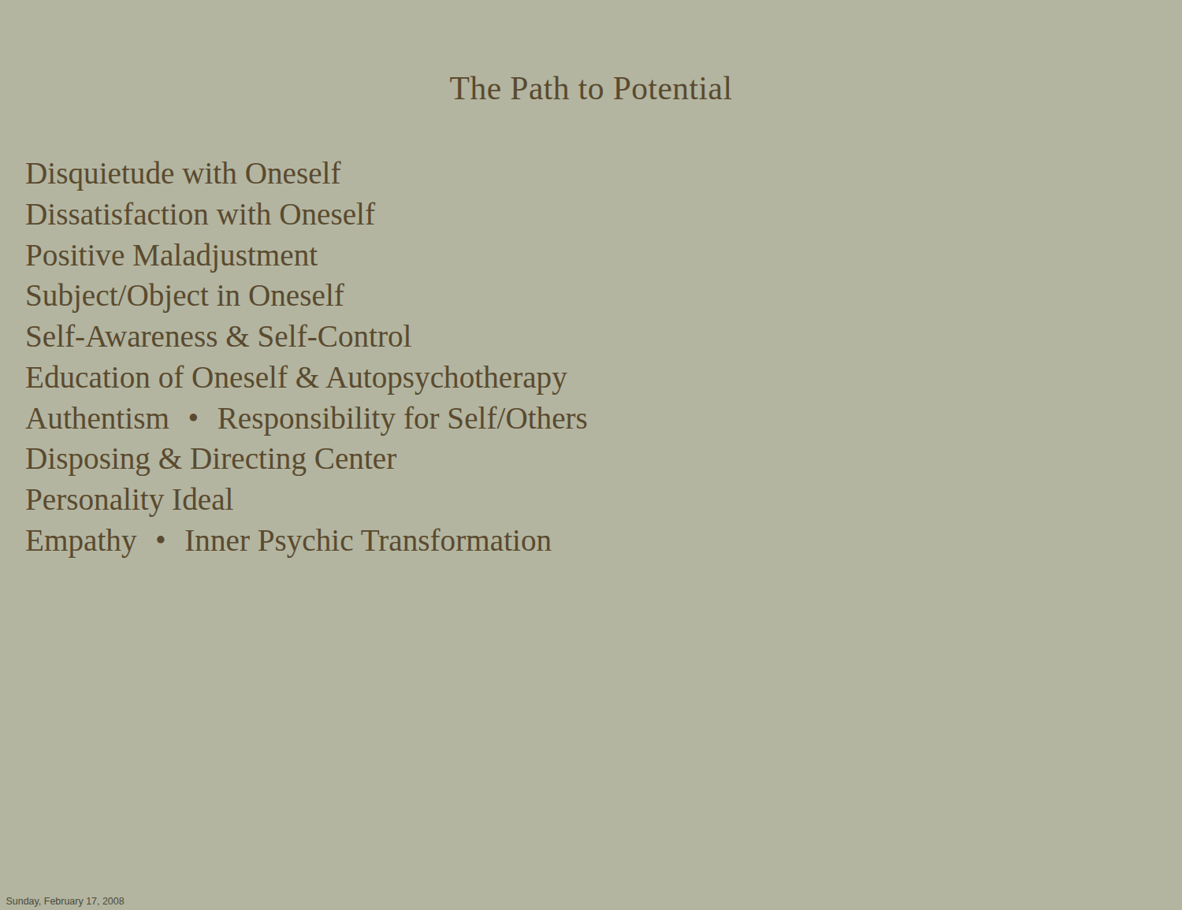The Path to Potential
Disquietude with Oneself
Dissatisfaction with Oneself
Positive Maladjustment
Subject/Object in Oneself
Self-Awareness & Self-Control
Education of Oneself & Autopsychotherapy
Authentism • Responsibility for Self/Others
Disposing & Directing Center
Personality Ideal
Empathy • Inner Psychic Transformation
Sunday, February 17, 2008